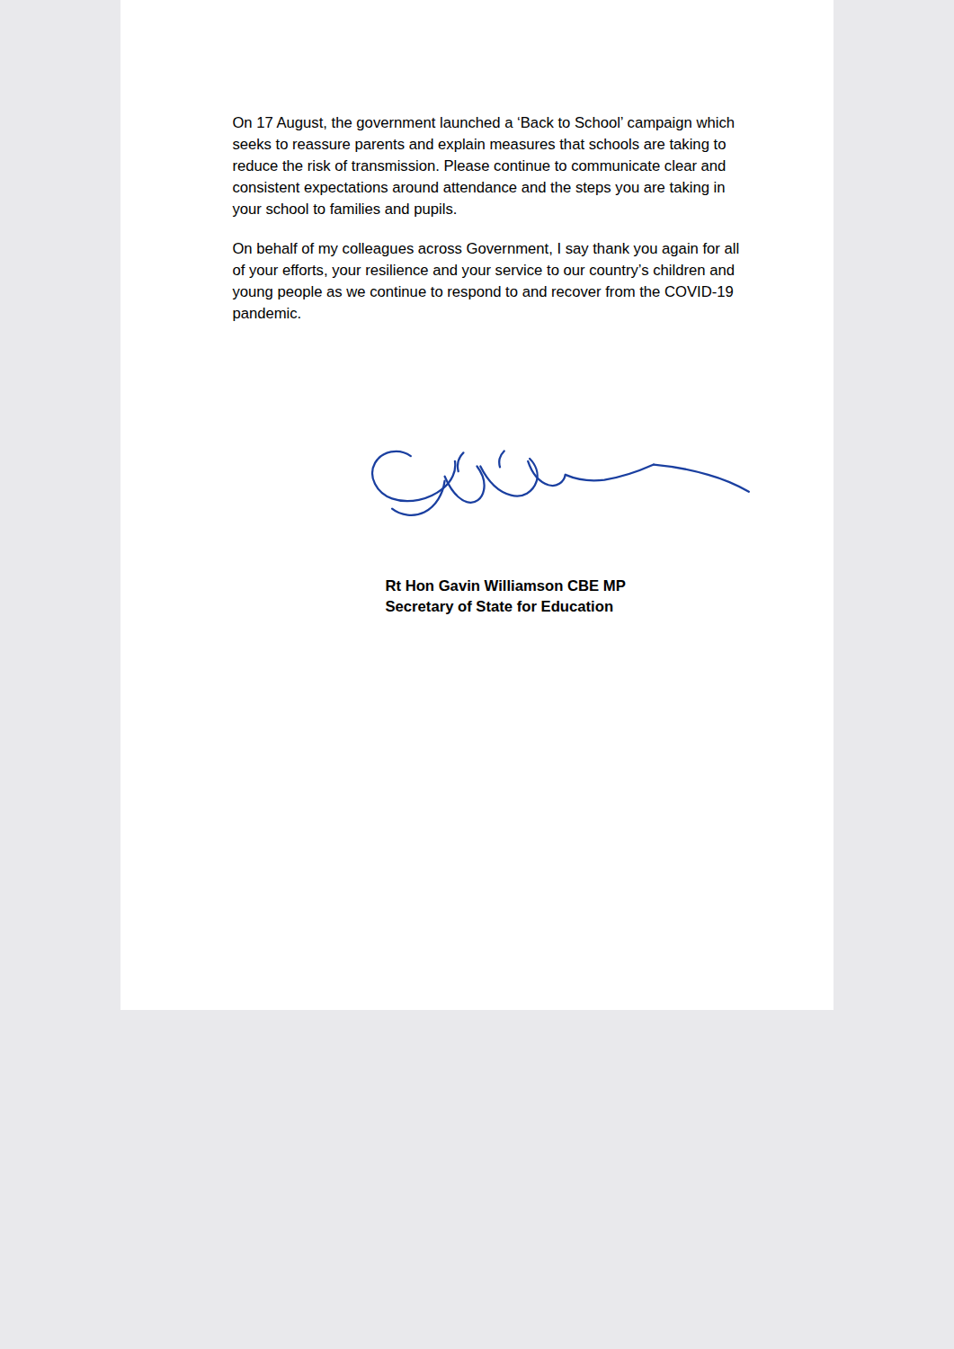On 17 August, the government launched a ‘Back to School’ campaign which seeks to reassure parents and explain measures that schools are taking to reduce the risk of transmission. Please continue to communicate clear and consistent expectations around attendance and the steps you are taking in your school to families and pupils.
On behalf of my colleagues across Government, I say thank you again for all of your efforts, your resilience and your service to our country’s children and young people as we continue to respond to and recover from the COVID-19 pandemic.
Rt Hon Gavin Williamson CBE MP
Secretary of State for Education